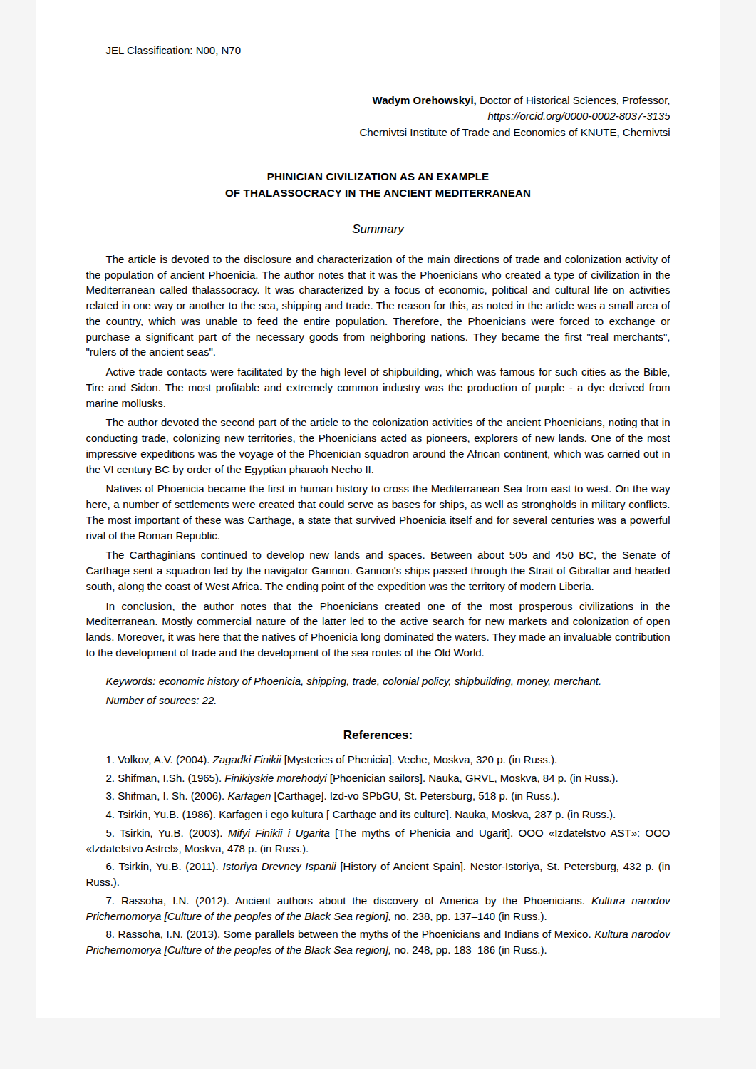JEL Classification: N00, N70
Wadym Orehowskyi, Doctor of Historical Sciences, Professor,
https://orcid.org/0000-0002-8037-3135
Chernivtsi Institute of Trade and Economics of KNUTE, Chernivtsi
Phinician Civilization as an Example
of Thalassocracy in the Ancient Mediterranean
Summary
The article is devoted to the disclosure and characterization of the main directions of trade and colonization activity of the population of ancient Phoenicia. The author notes that it was the Phoenicians who created a type of civilization in the Mediterranean called thalassocracy. It was characterized by a focus of economic, political and cultural life on activities related in one way or another to the sea, shipping and trade. The reason for this, as noted in the article was a small area of the country, which was unable to feed the entire population. Therefore, the Phoenicians were forced to exchange or purchase a significant part of the necessary goods from neighboring nations. They became the first "real merchants", "rulers of the ancient seas".
Active trade contacts were facilitated by the high level of shipbuilding, which was famous for such cities as the Bible, Tire and Sidon. The most profitable and extremely common industry was the production of purple - a dye derived from marine mollusks.
The author devoted the second part of the article to the colonization activities of the ancient Phoenicians, noting that in conducting trade, colonizing new territories, the Phoenicians acted as pioneers, explorers of new lands. One of the most impressive expeditions was the voyage of the Phoenician squadron around the African continent, which was carried out in the VI century BC by order of the Egyptian pharaoh Necho II.
Natives of Phoenicia became the first in human history to cross the Mediterranean Sea from east to west. On the way here, a number of settlements were created that could serve as bases for ships, as well as strongholds in military conflicts. The most important of these was Carthage, a state that survived Phoenicia itself and for several centuries was a powerful rival of the Roman Republic.
The Carthaginians continued to develop new lands and spaces. Between about 505 and 450 BC, the Senate of Carthage sent a squadron led by the navigator Gannon. Gannon's ships passed through the Strait of Gibraltar and headed south, along the coast of West Africa. The ending point of the expedition was the territory of modern Liberia.
In conclusion, the author notes that the Phoenicians created one of the most prosperous civilizations in the Mediterranean. Mostly commercial nature of the latter led to the active search for new markets and colonization of open lands. Moreover, it was here that the natives of Phoenicia long dominated the waters. They made an invaluable contribution to the development of trade and the development of the sea routes of the Old World.
Keywords: economic history of Phoenicia, shipping, trade, colonial policy, shipbuilding, money, merchant.
Number of sources: 22.
References:
1. Volkov, A.V. (2004). Zagadki Finikii [Mysteries of Phenicia]. Veche, Moskva, 320 p. (in Russ.).
2. Shifman, I.Sh. (1965). Finikiyskie morehodyi [Phoenician sailors]. Nauka, GRVL, Moskva, 84 p. (in Russ.).
3. Shifman, I. Sh. (2006). Karfagen [Carthage]. Izd-vo SPbGU, St. Petersburg, 518 p. (in Russ.).
4. Tsirkin, Yu.B. (1986). Karfagen i ego kultura [ Carthage and its culture]. Nauka, Moskva, 287 p. (in Russ.).
5. Tsirkin, Yu.B. (2003). Mifyi Finikii i Ugarita [The myths of Phenicia and Ugarit]. OOO «Izdatelstvo AST»: OOO «Izdatelstvo Astrel», Moskva, 478 p. (in Russ.).
6. Tsirkin, Yu.B. (2011). Istoriya Drevney Ispanii [History of Ancient Spain]. Nestor-Istoriya, St. Petersburg, 432 p. (in Russ.).
7. Rassoha, I.N. (2012). Ancient authors about the discovery of America by the Phoenicians. Kultura narodov Prichernomorya [Culture of the peoples of the Black Sea region], no. 238, pp. 137–140 (in Russ.).
8. Rassoha, I.N. (2013). Some parallels between the myths of the Phoenicians and Indians of Mexico. Kultura narodov Prichernomorya [Culture of the peoples of the Black Sea region], no. 248, pp. 183–186 (in Russ.).